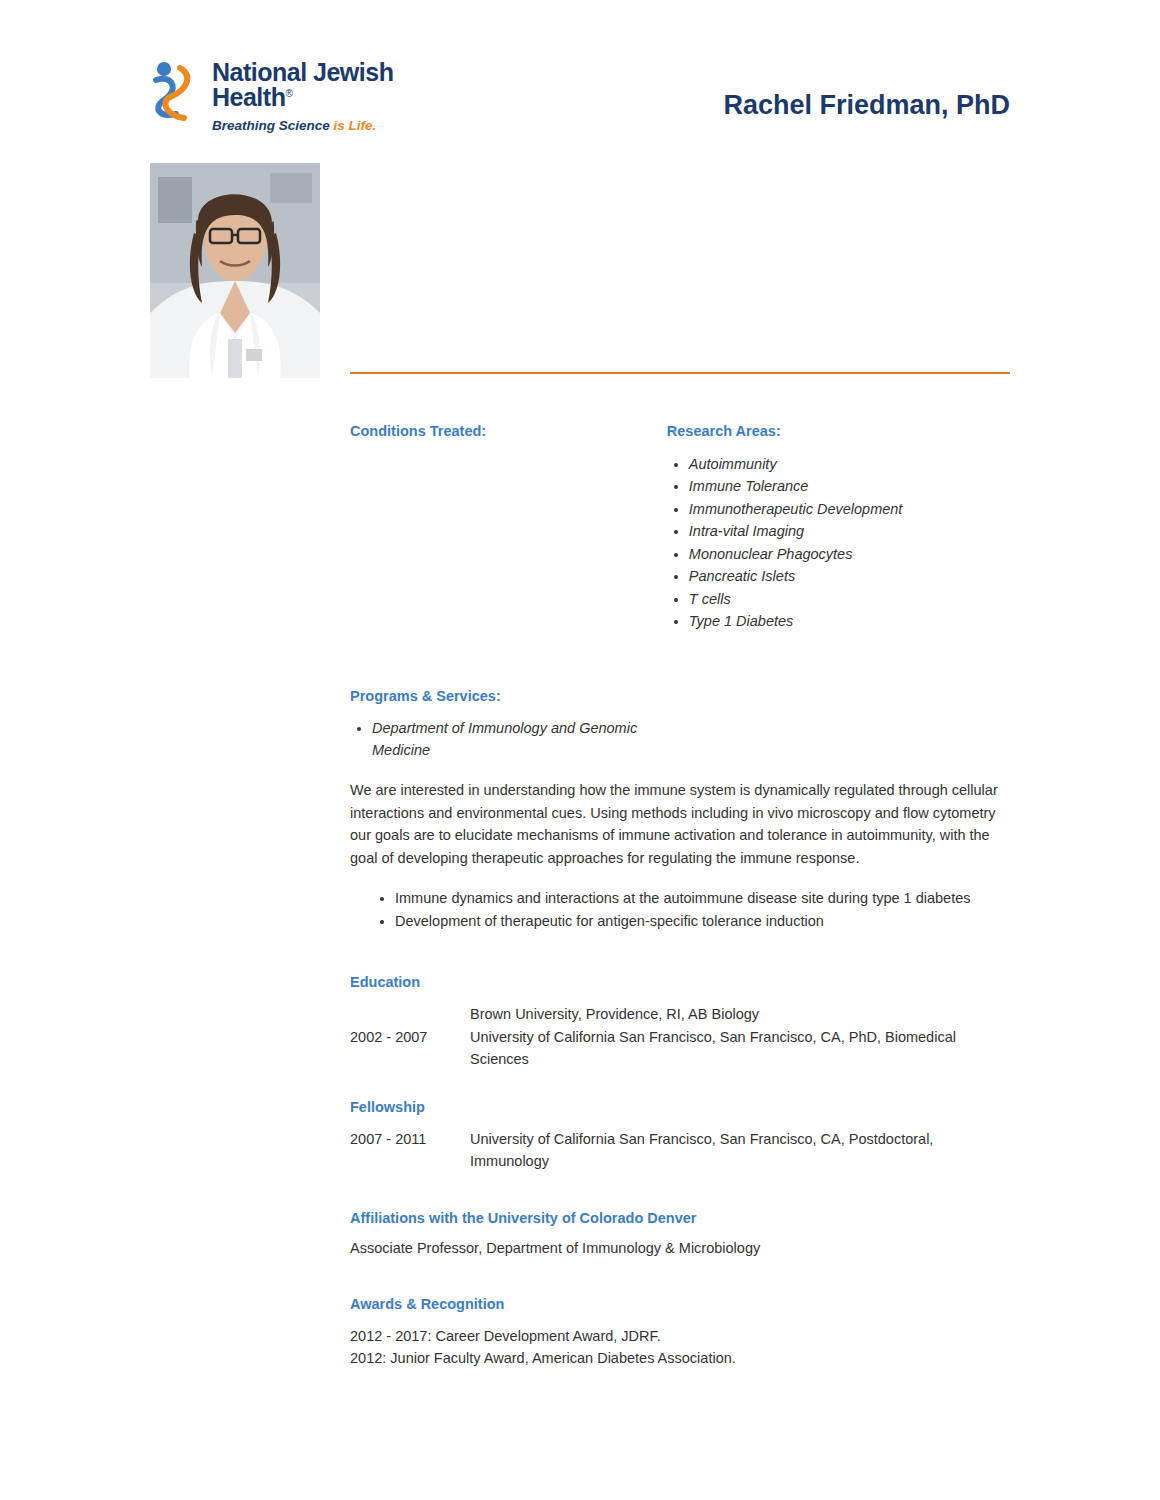National Jewish Health®
Breathing Science is Life.
Rachel Friedman, PhD
Conditions Treated:
Research Areas:
Autoimmunity
Immune Tolerance
Immunotherapeutic Development
Intra-vital Imaging
Mononuclear Phagocytes
Pancreatic Islets
T cells
Type 1 Diabetes
Programs & Services:
Department of Immunology and Genomic
Medicine
We are interested in understanding how the immune system is dynamically regulated through cellular interactions and environmental cues. Using methods including in vivo microscopy and flow cytometry our goals are to elucidate mechanisms of immune activation and tolerance in autoimmunity, with the goal of developing therapeutic approaches for regulating the immune response.
Immune dynamics and interactions at the autoimmune disease site during type 1 diabetes
Development of therapeutic for antigen-specific tolerance induction
Education
| | Brown University, Providence, RI, AB Biology |
| 2002 - 2007 | University of California San Francisco, San Francisco, CA, PhD, Biomedical Sciences |
Fellowship
| 2007 - 2011 | University of California San Francisco, San Francisco, CA, Postdoctoral, Immunology |
Affiliations with the University of Colorado Denver
Associate Professor, Department of Immunology & Microbiology
Awards & Recognition
2012 - 2017: Career Development Award, JDRF.
2012: Junior Faculty Award, American Diabetes Association.